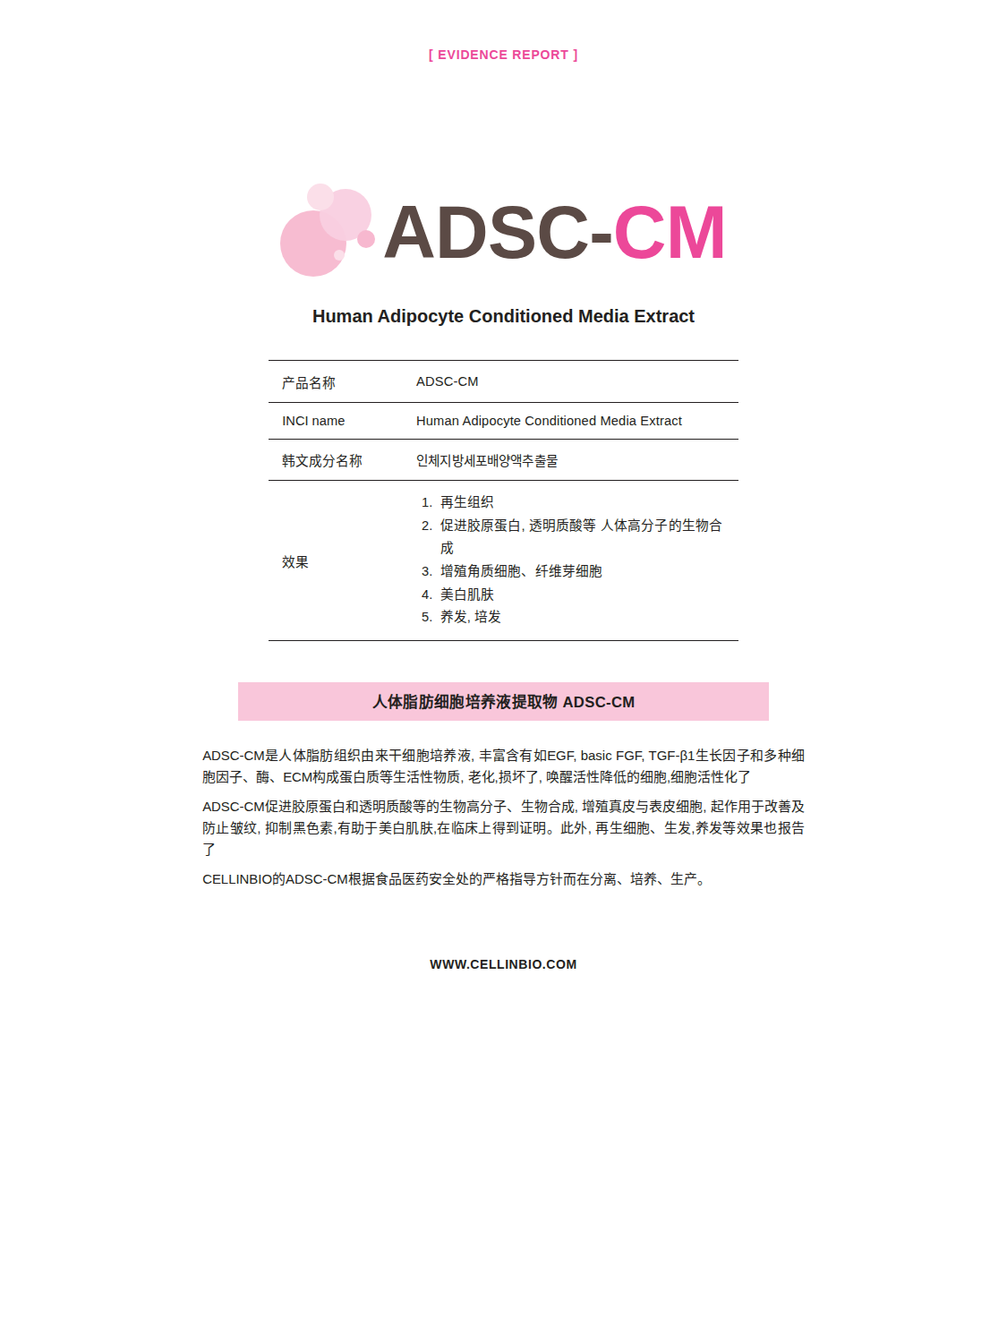[ EVIDENCE REPORT ]
ADSC-CM
Human Adipocyte Conditioned Media Extract
| 产品名称 | ADSC-CM |
| INCI name | Human Adipocyte Conditioned Media Extract |
| 韩文成分名称 | 인체지방세포배양액추출물 |
| 效果 | 再生组织 促进胶原蛋白, 透明质酸等 人体高分子的生物合成 增殖角质细胞、纤维芽细胞 美白肌肤 养发, 培发 |
人体脂肪细胞培养液提取物 ADSC-CM
ADSC-CM是人体脂肪组织由来干细胞培养液, 丰富含有如EGF, basic FGF, TGF-β1生长因子和多种细胞因子、酶、ECM构成蛋白质等生活性物质, 老化,损坏了, 唤醒活性降低的细胞,细胞活性化了
ADSC-CM促进胶原蛋白和透明质酸等的生物高分子、生物合成, 增殖真皮与表皮细胞, 起作用于改善及防止皱纹, 抑制黑色素,有助于美白肌肤,在临床上得到证明。此外, 再生细胞、生发,养发等效果也报告了
CELLINBIO的ADSC-CM根据食品医药安全处的严格指导方针而在分离、培养、生产。
WWW.CELLINBIO.COM